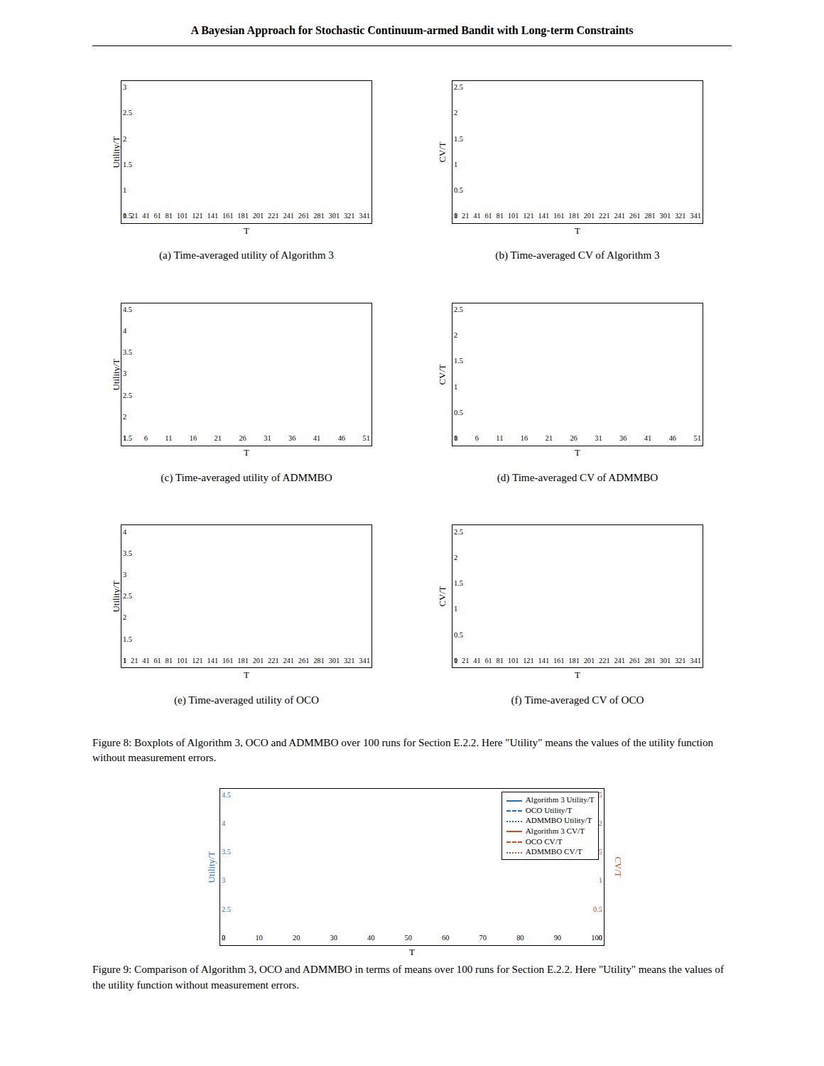A Bayesian Approach for Stochastic Continuum-armed Bandit with Long-term Constraints
Utility/T
32.521.510.5
121416181101121141161181201221241261281301321341
T
(a) Time-averaged utility of Algorithm 3
CV/T
2.521.510.50
121416181101121141161181201221241261281301321341
T
(b) Time-averaged CV of Algorithm 3
Utility/T
4.543.532.521.5
16111621263136414651
T
(c) Time-averaged utility of ADMMBO
CV/T
2.521.510.50
16111621263136414651
T
(d) Time-averaged CV of ADMMBO
Utility/T
43.532.521.51
121416181101121141161181201221241261281301321341
T
(e) Time-averaged utility of OCO
CV/T
2.521.510.50
121416181101121141161181201221241261281301321341
T
(f) Time-averaged CV of OCO
Figure 8: Boxplots of Algorithm 3, OCO and ADMMBO over 100 runs for Section E.2.2. Here "Utility" means the values of the utility function without measurement errors.
Utility/T CV/T
4.543.532.52
2.521.510.50
Algorithm 3 Utility/T
OCO Utility/T
ADMMBO Utility/T
Algorithm 3 CV/T
OCO CV/T
ADMMBO CV/T
0102030405060708090100
T
Figure 9: Comparison of Algorithm 3, OCO and ADMMBO in terms of means over 100 runs for Section E.2.2. Here "Utility" means the values of the utility function without measurement errors.